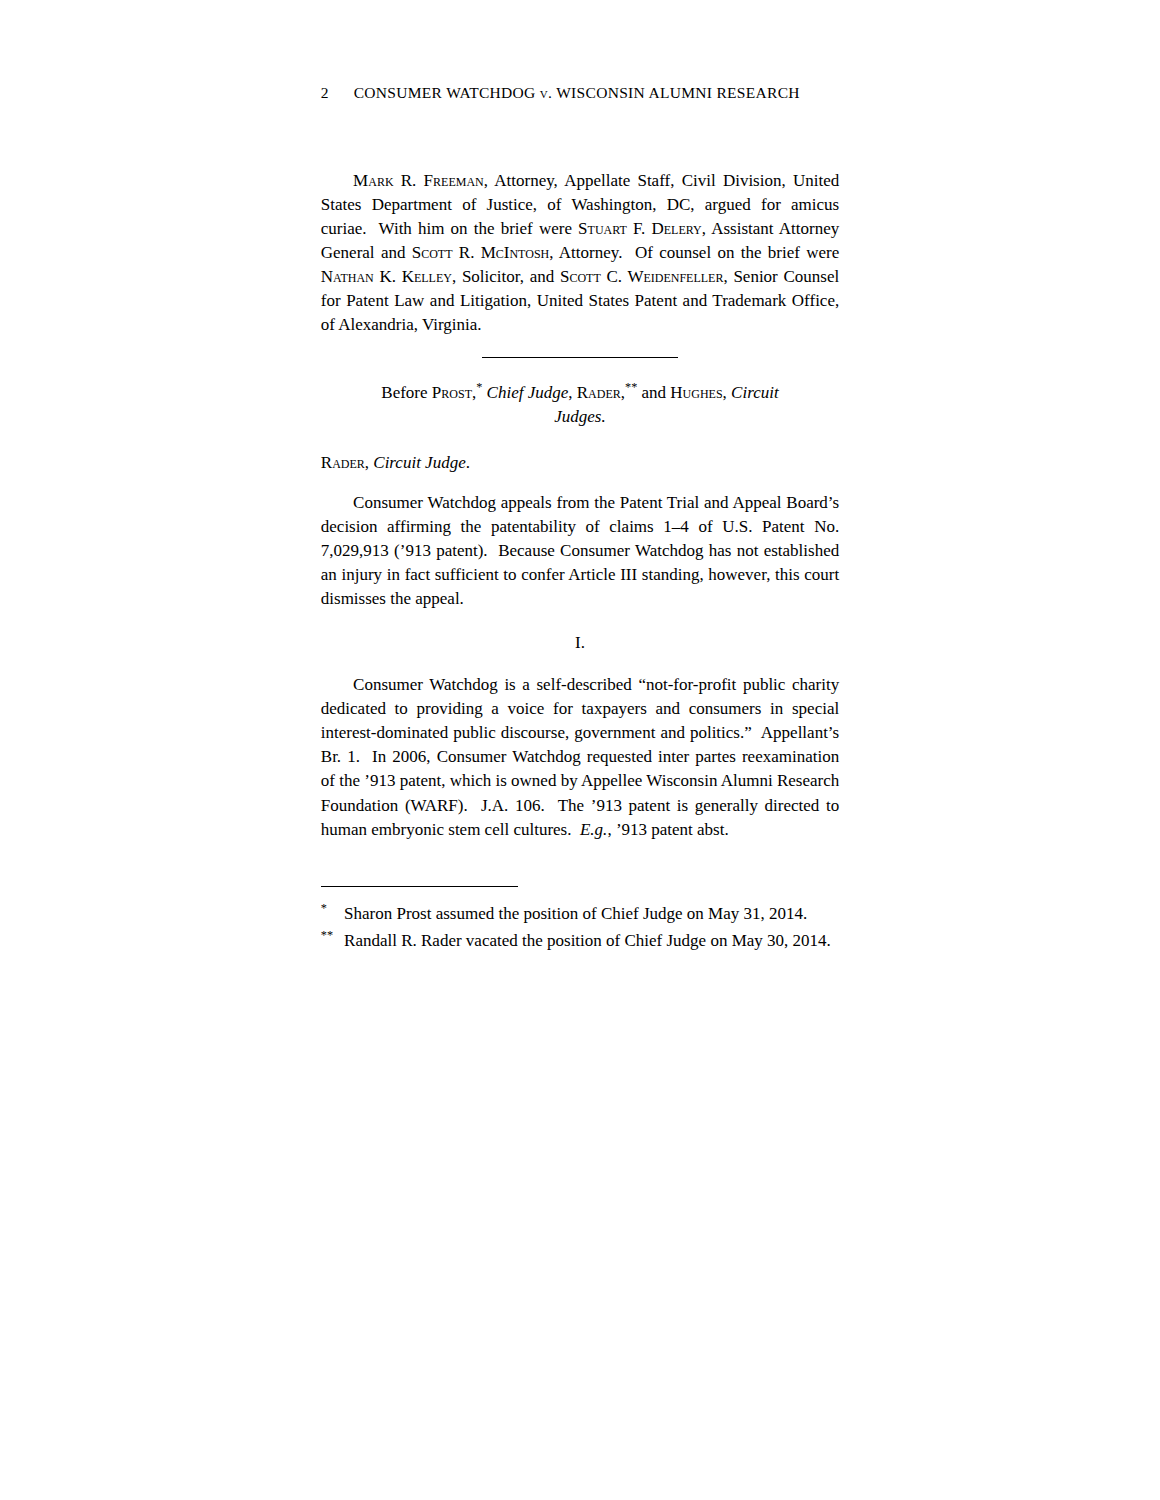2 CONSUMER WATCHDOG v. WISCONSIN ALUMNI RESEARCH
Mark R. Freeman, Attorney, Appellate Staff, Civil Division, United States Department of Justice, of Washington, DC, argued for amicus curiae. With him on the brief were Stuart F. Delery, Assistant Attorney General and Scott R. McIntosh, Attorney. Of counsel on the brief were Nathan K. Kelley, Solicitor, and Scott C. Weidenfeller, Senior Counsel for Patent Law and Litigation, United States Patent and Trademark Office, of Alexandria, Virginia.
Before Prost,* Chief Judge, Rader,** and Hughes, Circuit Judges.
Rader, Circuit Judge.
Consumer Watchdog appeals from the Patent Trial and Appeal Board’s decision affirming the patentability of claims 1–4 of U.S. Patent No. 7,029,913 (’913 patent). Because Consumer Watchdog has not established an injury in fact sufficient to confer Article III standing, however, this court dismisses the appeal.
I.
Consumer Watchdog is a self-described “not-for-profit public charity dedicated to providing a voice for taxpayers and consumers in special interest-dominated public discourse, government and politics.” Appellant’s Br. 1. In 2006, Consumer Watchdog requested inter partes reexamination of the ’913 patent, which is owned by Appellee Wisconsin Alumni Research Foundation (WARF). J.A. 106. The ’913 patent is generally directed to human embryonic stem cell cultures. E.g., ’913 patent abst.
*Sharon Prost assumed the position of Chief Judge on May 31, 2014.
**Randall R. Rader vacated the position of Chief Judge on May 30, 2014.